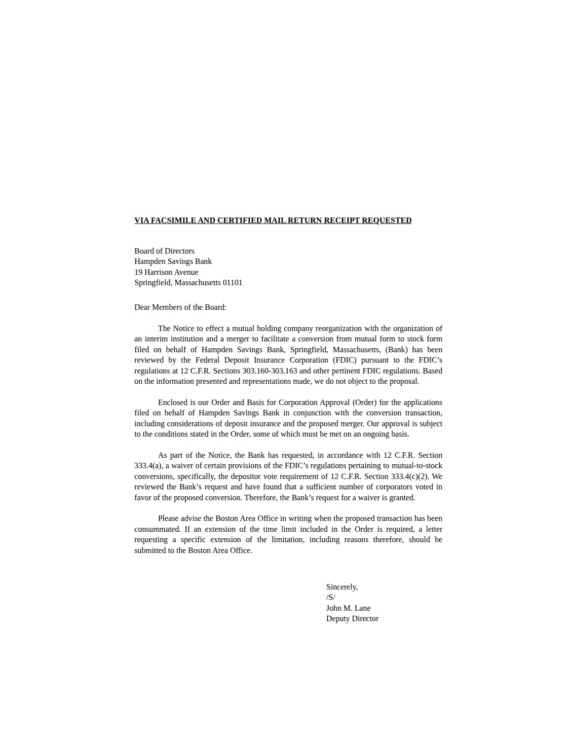VIA FACSIMILE AND CERTIFIED MAIL RETURN RECEIPT REQUESTED
Board of Directors
Hampden Savings Bank
19 Harrison Avenue
Springfield, Massachusetts 01101
Dear Members of the Board:
The Notice to effect a mutual holding company reorganization with the organization of an interim institution and a merger to facilitate a conversion from mutual form to stock form filed on behalf of Hampden Savings Bank, Springfield, Massachusetts, (Bank) has been reviewed by the Federal Deposit Insurance Corporation (FDIC) pursuant to the FDIC’s regulations at 12 C.F.R. Sections 303.160-303.163 and other pertinent FDIC regulations. Based on the information presented and representations made, we do not object to the proposal.
Enclosed is our Order and Basis for Corporation Approval (Order) for the applications filed on behalf of Hampden Savings Bank in conjunction with the conversion transaction, including considerations of deposit insurance and the proposed merger. Our approval is subject to the conditions stated in the Order, some of which must be met on an ongoing basis.
As part of the Notice, the Bank has requested, in accordance with 12 C.F.R. Section 333.4(a), a waiver of certain provisions of the FDIC’s regulations pertaining to mutual-to-stock conversions, specifically, the depositor vote requirement of 12 C.F.R. Section 333.4(c)(2). We reviewed the Bank’s request and have found that a sufficient number of corporators voted in favor of the proposed conversion. Therefore, the Bank’s request for a waiver is granted.
Please advise the Boston Area Office in writing when the proposed transaction has been consummated. If an extension of the time limit included in the Order is required, a letter requesting a specific extension of the limitation, including reasons therefore, should be submitted to the Boston Area Office.
Sincerely,
/S/
John M. Lane
Deputy Director